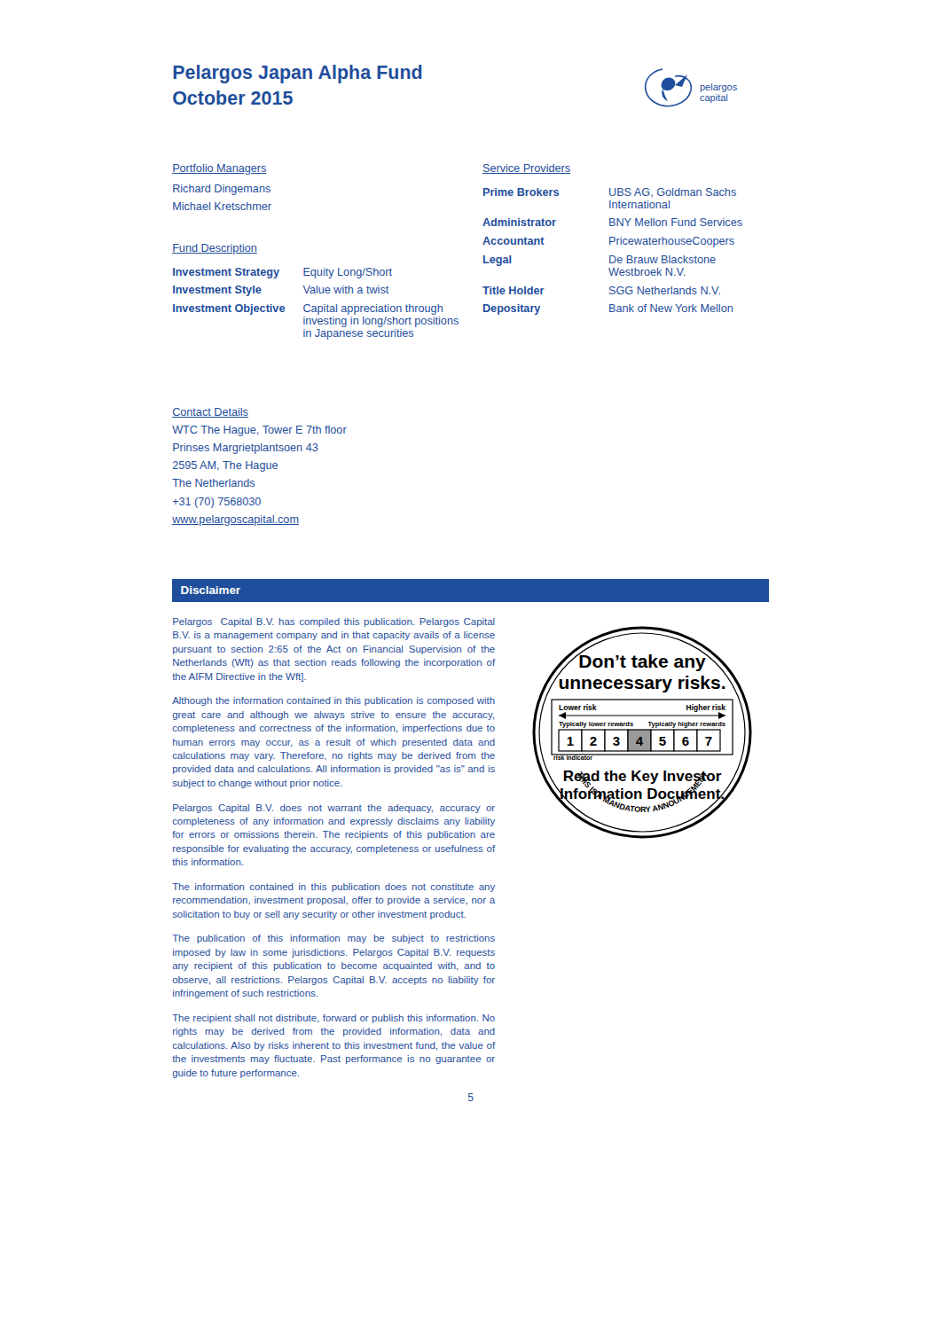Pelargos Japan Alpha Fund
October 2015
pelargos capital
Portfolio Managers
Richard Dingemans
Michael Kretschmer
Fund Description
| Investment Strategy | Equity Long/Short |
| Investment Style | Value with a twist |
| Investment Objective | Capital appreciation through investing in long/short positions in Japanese securities |
Service Providers
| Prime Brokers | UBS AG, Goldman Sachs International |
| Administrator | BNY Mellon Fund Services |
| Accountant | PricewaterhouseCoopers |
| Legal | De Brauw Blackstone Westbroek N.V. |
| Title Holder | SGG Netherlands N.V. |
| Depositary | Bank of New York Mellon |
Contact Details
WTC The Hague, Tower E 7th floor
Prinses Margrietplantsoen 43
2595 AM, The Hague
The Netherlands
+31 (70) 7568030
www.pelargoscapital.com
Disclaimer
Pelargos Capital B.V. has compiled this publication. Pelargos Capital B.V. is a management company and in that capacity avails of a license pursuant to section 2:65 of the Act on Financial Supervision of the Netherlands (Wft) as that section reads following the incorporation of the AIFM Directive in the Wft].
Although the information contained in this publication is composed with great care and although we always strive to ensure the accuracy, completeness and correctness of the information, imperfections due to human errors may occur, as a result of which presented data and calculations may vary. Therefore, no rights may be derived from the provided data and calculations. All information is provided "as is" and is subject to change without prior notice.
Pelargos Capital B.V. does not warrant the adequacy, accuracy or completeness of any information and expressly disclaims any liability for errors or omissions therein. The recipients of this publication are responsible for evaluating the accuracy, completeness or usefulness of this information.
The information contained in this publication does not constitute any recommendation, investment proposal, offer to provide a service, nor a solicitation to buy or sell any security or other investment product.
The publication of this information may be subject to restrictions imposed by law in some jurisdictions. Pelargos Capital B.V. requests any recipient of this publication to become acquainted with, and to observe, all restrictions. Pelargos Capital B.V. accepts no liability for infringement of such restrictions.
The recipient shall not distribute, forward or publish this information. No rights may be derived from the provided information, data and calculations. Also by risks inherent to this investment fund, the value of the investments may fluctuate. Past performance is no guarantee or guide to future performance.
Don’t take any unnecessary risks. Lower risk Higher risk Typically lower rewards Typically higher rewards 1 2 3 4 5 6 7 risk indicator Read the Key Investor Information Document. THIS IS A MANDATORY ANNOUNCEMENT
5